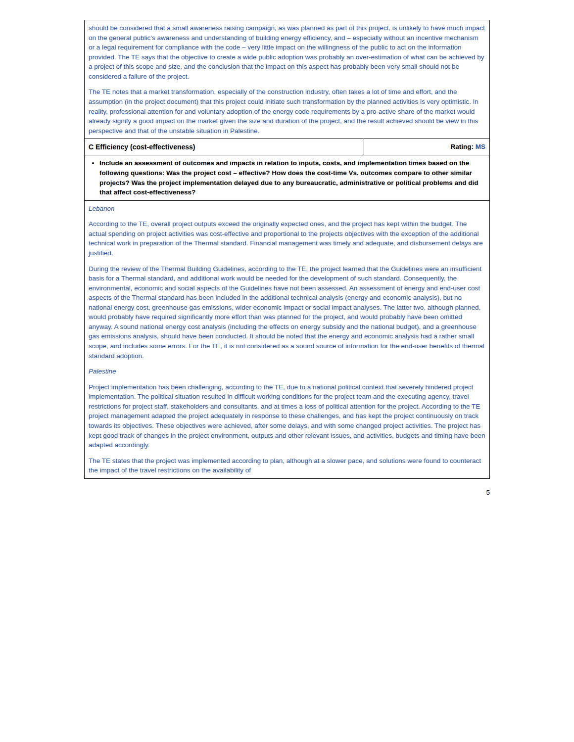| should be considered that a small awareness raising campaign, as was planned as part of this project, is unlikely to have much impact on the general public's awareness and understanding of building energy efficiency, and – especially without an incentive mechanism or a legal requirement for compliance with the code – very little impact on the willingness of the public to act on the information provided. The TE says that the objective to create a wide public adoption was probably an over-estimation of what can be achieved by a project of this scope and size, and the conclusion that the impact on this aspect has probably been very small should not be considered a failure of the project. The TE notes that a market transformation, especially of the construction industry, often takes a lot of time and effort, and the assumption (in the project document) that this project could initiate such transformation by the planned activities is very optimistic. In reality, professional attention for and voluntary adoption of the energy code requirements by a pro-active share of the market would already signify a good impact on the market given the size and duration of the project, and the result achieved should be view in this perspective and that of the unstable situation in Palestine. |
| C Efficiency (cost-effectiveness) | Rating: MS |
| Include an assessment of outcomes and impacts in relation to inputs, costs, and implementation times based on the following questions: Was the project cost – effective? How does the cost-time Vs. outcomes compare to other similar projects? Was the project implementation delayed due to any bureaucratic, administrative or political problems and did that affect cost-effectiveness? |
| Lebanon According to the TE, overall project outputs exceed the originally expected ones, and the project has kept within the budget. The actual spending on project activities was cost-effective and proportional to the projects objectives with the exception of the additional technical work in preparation of the Thermal standard. Financial management was timely and adequate, and disbursement delays are justified. During the review of the Thermal Building Guidelines, according to the TE, the project learned that the Guidelines were an insufficient basis for a Thermal standard, and additional work would be needed for the development of such standard. Consequently, the environmental, economic and social aspects of the Guidelines have not been assessed. An assessment of energy and end-user cost aspects of the Thermal standard has been included in the additional technical analysis (energy and economic analysis), but no national energy cost, greenhouse gas emissions, wider economic impact or social impact analyses. The latter two, although planned, would probably have required significantly more effort than was planned for the project, and would probably have been omitted anyway. A sound national energy cost analysis (including the effects on energy subsidy and the national budget), and a greenhouse gas emissions analysis, should have been conducted. It should be noted that the energy and economic analysis had a rather small scope, and includes some errors. For the TE, it is not considered as a sound source of information for the end-user benefits of thermal standard adoption. Palestine Project implementation has been challenging, according to the TE, due to a national political context that severely hindered project implementation. The political situation resulted in difficult working conditions for the project team and the executing agency, travel restrictions for project staff, stakeholders and consultants, and at times a loss of political attention for the project. According to the TE project management adapted the project adequately in response to these challenges, and has kept the project continuously on track towards its objectives. These objectives were achieved, after some delays, and with some changed project activities. The project has kept good track of changes in the project environment, outputs and other relevant issues, and activities, budgets and timing have been adapted accordingly. The TE states that the project was implemented according to plan, although at a slower pace, and solutions were found to counteract the impact of the travel restrictions on the availability of |
5